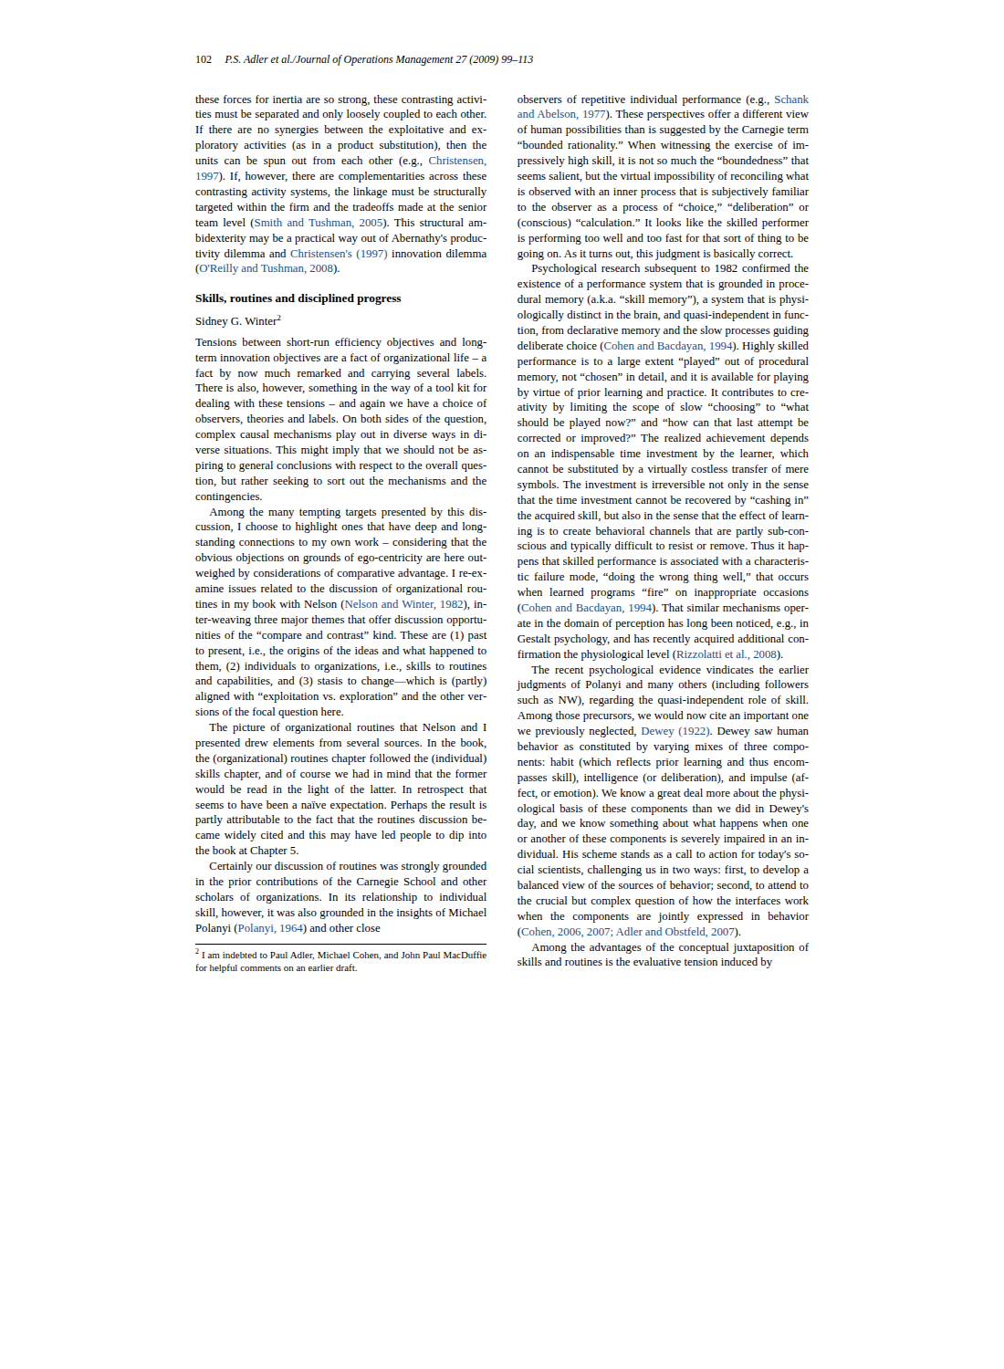102 P.S. Adler et al./Journal of Operations Management 27 (2009) 99–113
these forces for inertia are so strong, these contrasting activities must be separated and only loosely coupled to each other. If there are no synergies between the exploitative and exploratory activities (as in a product substitution), then the units can be spun out from each other (e.g., Christensen, 1997). If, however, there are complementarities across these contrasting activity systems, the linkage must be structurally targeted within the firm and the tradeoffs made at the senior team level (Smith and Tushman, 2005). This structural ambidexterity may be a practical way out of Abernathy's productivity dilemma and Christensen's (1997) innovation dilemma (O'Reilly and Tushman, 2008).
Skills, routines and disciplined progress
Sidney G. Winter2
Tensions between short-run efficiency objectives and long-term innovation objectives are a fact of organizational life – a fact by now much remarked and carrying several labels. There is also, however, something in the way of a tool kit for dealing with these tensions – and again we have a choice of observers, theories and labels. On both sides of the question, complex causal mechanisms play out in diverse ways in diverse situations. This might imply that we should not be aspiring to general conclusions with respect to the overall question, but rather seeking to sort out the mechanisms and the contingencies.
Among the many tempting targets presented by this discussion, I choose to highlight ones that have deep and long-standing connections to my own work – considering that the obvious objections on grounds of ego-centricity are here outweighed by considerations of comparative advantage. I re-examine issues related to the discussion of organizational routines in my book with Nelson (Nelson and Winter, 1982), inter-weaving three major themes that offer discussion opportunities of the “compare and contrast” kind. These are (1) past to present, i.e., the origins of the ideas and what happened to them, (2) individuals to organizations, i.e., skills to routines and capabilities, and (3) stasis to change—which is (partly) aligned with “exploitation vs. exploration” and the other versions of the focal question here.
The picture of organizational routines that Nelson and I presented drew elements from several sources. In the book, the (organizational) routines chapter followed the (individual) skills chapter, and of course we had in mind that the former would be read in the light of the latter. In retrospect that seems to have been a naïve expectation. Perhaps the result is partly attributable to the fact that the routines discussion became widely cited and this may have led people to dip into the book at Chapter 5.
Certainly our discussion of routines was strongly grounded in the prior contributions of the Carnegie School and other scholars of organizations. In its relationship to individual skill, however, it was also grounded in the insights of Michael Polanyi (Polanyi, 1964) and other close
2 I am indebted to Paul Adler, Michael Cohen, and John Paul MacDuffie for helpful comments on an earlier draft.
observers of repetitive individual performance (e.g., Schank and Abelson, 1977). These perspectives offer a different view of human possibilities than is suggested by the Carnegie term “bounded rationality.” When witnessing the exercise of impressively high skill, it is not so much the “boundedness” that seems salient, but the virtual impossibility of reconciling what is observed with an inner process that is subjectively familiar to the observer as a process of “choice,” “deliberation” or (conscious) “calculation.” It looks like the skilled performer is performing too well and too fast for that sort of thing to be going on. As it turns out, this judgment is basically correct.
Psychological research subsequent to 1982 confirmed the existence of a performance system that is grounded in procedural memory (a.k.a. “skill memory”), a system that is physiologically distinct in the brain, and quasi-independent in function, from declarative memory and the slow processes guiding deliberate choice (Cohen and Bacdayan, 1994). Highly skilled performance is to a large extent “played” out of procedural memory, not “chosen” in detail, and it is available for playing by virtue of prior learning and practice. It contributes to creativity by limiting the scope of slow “choosing” to “what should be played now?” and “how can that last attempt be corrected or improved?” The realized achievement depends on an indispensable time investment by the learner, which cannot be substituted by a virtually costless transfer of mere symbols. The investment is irreversible not only in the sense that the time investment cannot be recovered by “cashing in” the acquired skill, but also in the sense that the effect of learning is to create behavioral channels that are partly sub-conscious and typically difficult to resist or remove. Thus it happens that skilled performance is associated with a characteristic failure mode, “doing the wrong thing well,” that occurs when learned programs “fire” on inappropriate occasions (Cohen and Bacdayan, 1994). That similar mechanisms operate in the domain of perception has long been noticed, e.g., in Gestalt psychology, and has recently acquired additional confirmation the physiological level (Rizzolatti et al., 2008).
The recent psychological evidence vindicates the earlier judgments of Polanyi and many others (including followers such as NW), regarding the quasi-independent role of skill. Among those precursors, we would now cite an important one we previously neglected, Dewey (1922). Dewey saw human behavior as constituted by varying mixes of three components: habit (which reflects prior learning and thus encompasses skill), intelligence (or deliberation), and impulse (affect, or emotion). We know a great deal more about the physiological basis of these components than we did in Dewey's day, and we know something about what happens when one or another of these components is severely impaired in an individual. His scheme stands as a call to action for today's social scientists, challenging us in two ways: first, to develop a balanced view of the sources of behavior; second, to attend to the crucial but complex question of how the interfaces work when the components are jointly expressed in behavior (Cohen, 2006, 2007; Adler and Obstfeld, 2007).
Among the advantages of the conceptual juxtaposition of skills and routines is the evaluative tension induced by